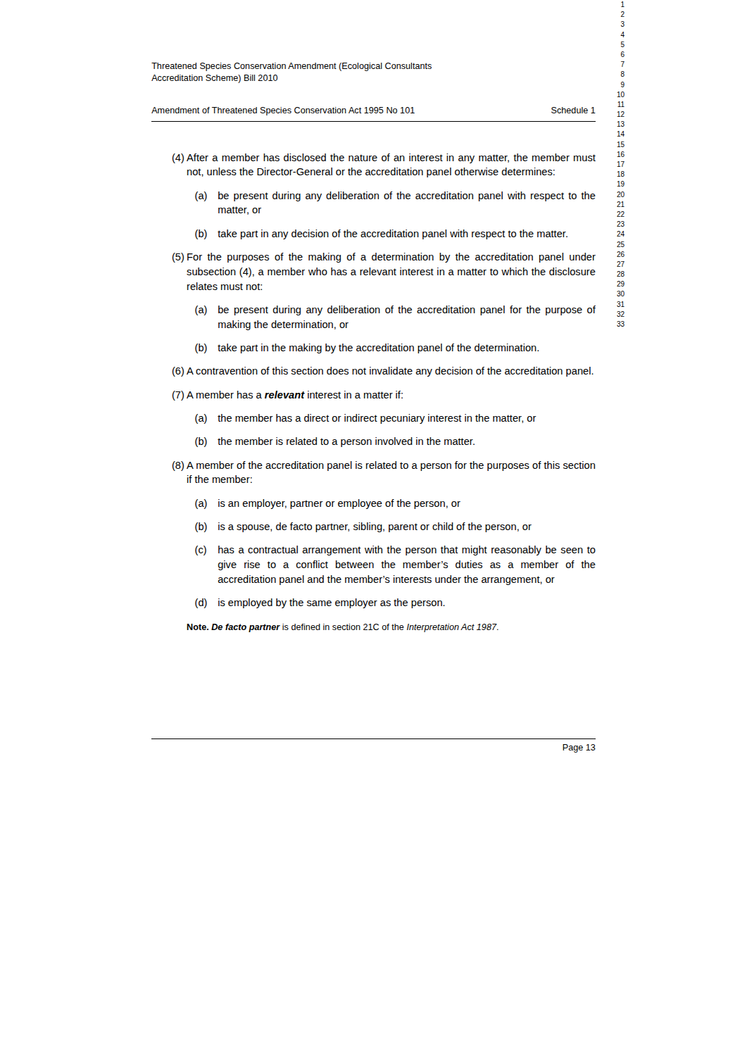Threatened Species Conservation Amendment (Ecological Consultants
Accreditation Scheme) Bill 2010
Amendment of Threatened Species Conservation Act 1995 No 101 Schedule 1
(4)
After a member has disclosed the nature of an interest in any matter, the member must not, unless the Director-General or the accreditation panel otherwise determines:
(a)
be present during any deliberation of the accreditation panel with respect to the matter, or
(b)
take part in any decision of the accreditation panel with respect to the matter.
(5)
For the purposes of the making of a determination by the accreditation panel under subsection (4), a member who has a relevant interest in a matter to which the disclosure relates must not:
(a)
be present during any deliberation of the accreditation panel for the purpose of making the determination, or
(b)
take part in the making by the accreditation panel of the determination.
(6)
A contravention of this section does not invalidate any decision of the accreditation panel.
(7)
A member has a relevant interest in a matter if:
(a)
the member has a direct or indirect pecuniary interest in the matter, or
(b)
the member is related to a person involved in the matter.
(8)
A member of the accreditation panel is related to a person for the purposes of this section if the member:
(a)
is an employer, partner or employee of the person, or
(b)
is a spouse, de facto partner, sibling, parent or child of the person, or
(c)
has a contractual arrangement with the person that might reasonably be seen to give rise to a conflict between the member’s duties as a member of the accreditation panel and the member’s interests under the arrangement, or
(d)
is employed by the same employer as the person.
Note. De facto partner is defined in section 21C of the Interpretation Act 1987.
1
2
3
4
5
6
7
8
9
10
11
12
13
14
15
16
17
18
19
20
21
22
23
24
25
26
27
28
29
30
31
32
33
Page 13